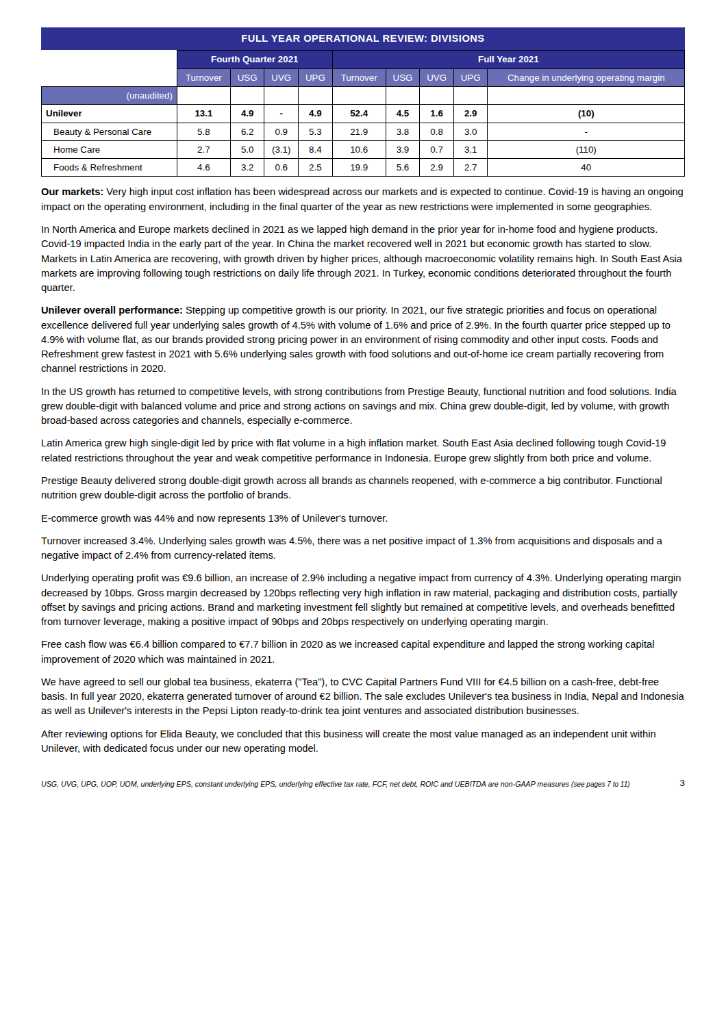FULL YEAR OPERATIONAL REVIEW: DIVISIONS
| | Fourth Quarter 2021 | Full Year 2021 |
| --- | --- | --- |
| Turnover | USG | UVG | UPG | Turnover | USG | UVG | UPG | Change in underlying operating margin |
| (unaudited) | €bn | % | % | % | €bn | % | % | % | bps |
| Unilever | 13.1 | 4.9 | - | 4.9 | 52.4 | 4.5 | 1.6 | 2.9 | (10) |
| Beauty & Personal Care | 5.8 | 6.2 | 0.9 | 5.3 | 21.9 | 3.8 | 0.8 | 3.0 | - |
| Home Care | 2.7 | 5.0 | (3.1) | 8.4 | 10.6 | 3.9 | 0.7 | 3.1 | (110) |
| Foods & Refreshment | 4.6 | 3.2 | 0.6 | 2.5 | 19.9 | 5.6 | 2.9 | 2.7 | 40 |
Our markets: Very high input cost inflation has been widespread across our markets and is expected to continue. Covid-19 is having an ongoing impact on the operating environment, including in the final quarter of the year as new restrictions were implemented in some geographies.
In North America and Europe markets declined in 2021 as we lapped high demand in the prior year for in-home food and hygiene products. Covid-19 impacted India in the early part of the year. In China the market recovered well in 2021 but economic growth has started to slow. Markets in Latin America are recovering, with growth driven by higher prices, although macroeconomic volatility remains high. In South East Asia markets are improving following tough restrictions on daily life through 2021. In Turkey, economic conditions deteriorated throughout the fourth quarter.
Unilever overall performance: Stepping up competitive growth is our priority. In 2021, our five strategic priorities and focus on operational excellence delivered full year underlying sales growth of 4.5% with volume of 1.6% and price of 2.9%. In the fourth quarter price stepped up to 4.9% with volume flat, as our brands provided strong pricing power in an environment of rising commodity and other input costs. Foods and Refreshment grew fastest in 2021 with 5.6% underlying sales growth with food solutions and out-of-home ice cream partially recovering from channel restrictions in 2020.
In the US growth has returned to competitive levels, with strong contributions from Prestige Beauty, functional nutrition and food solutions. India grew double-digit with balanced volume and price and strong actions on savings and mix. China grew double-digit, led by volume, with growth broad-based across categories and channels, especially e-commerce.
Latin America grew high single-digit led by price with flat volume in a high inflation market. South East Asia declined following tough Covid-19 related restrictions throughout the year and weak competitive performance in Indonesia. Europe grew slightly from both price and volume.
Prestige Beauty delivered strong double-digit growth across all brands as channels reopened, with e-commerce a big contributor. Functional nutrition grew double-digit across the portfolio of brands.
E-commerce growth was 44% and now represents 13% of Unilever's turnover.
Turnover increased 3.4%. Underlying sales growth was 4.5%, there was a net positive impact of 1.3% from acquisitions and disposals and a negative impact of 2.4% from currency-related items.
Underlying operating profit was €9.6 billion, an increase of 2.9% including a negative impact from currency of 4.3%. Underlying operating margin decreased by 10bps. Gross margin decreased by 120bps reflecting very high inflation in raw material, packaging and distribution costs, partially offset by savings and pricing actions. Brand and marketing investment fell slightly but remained at competitive levels, and overheads benefitted from turnover leverage, making a positive impact of 90bps and 20bps respectively on underlying operating margin.
Free cash flow was €6.4 billion compared to €7.7 billion in 2020 as we increased capital expenditure and lapped the strong working capital improvement of 2020 which was maintained in 2021.
We have agreed to sell our global tea business, ekaterra ("Tea"), to CVC Capital Partners Fund VIII for €4.5 billion on a cash-free, debt-free basis. In full year 2020, ekaterra generated turnover of around €2 billion. The sale excludes Unilever's tea business in India, Nepal and Indonesia as well as Unilever's interests in the Pepsi Lipton ready-to-drink tea joint ventures and associated distribution businesses.
After reviewing options for Elida Beauty, we concluded that this business will create the most value managed as an independent unit within Unilever, with dedicated focus under our new operating model.
USG, UVG, UPG, UOP, UOM, underlying EPS, constant underlying EPS, underlying effective tax rate, FCF, net debt, ROIC and UEBITDA are non-GAAP measures (see pages 7 to 11)
3